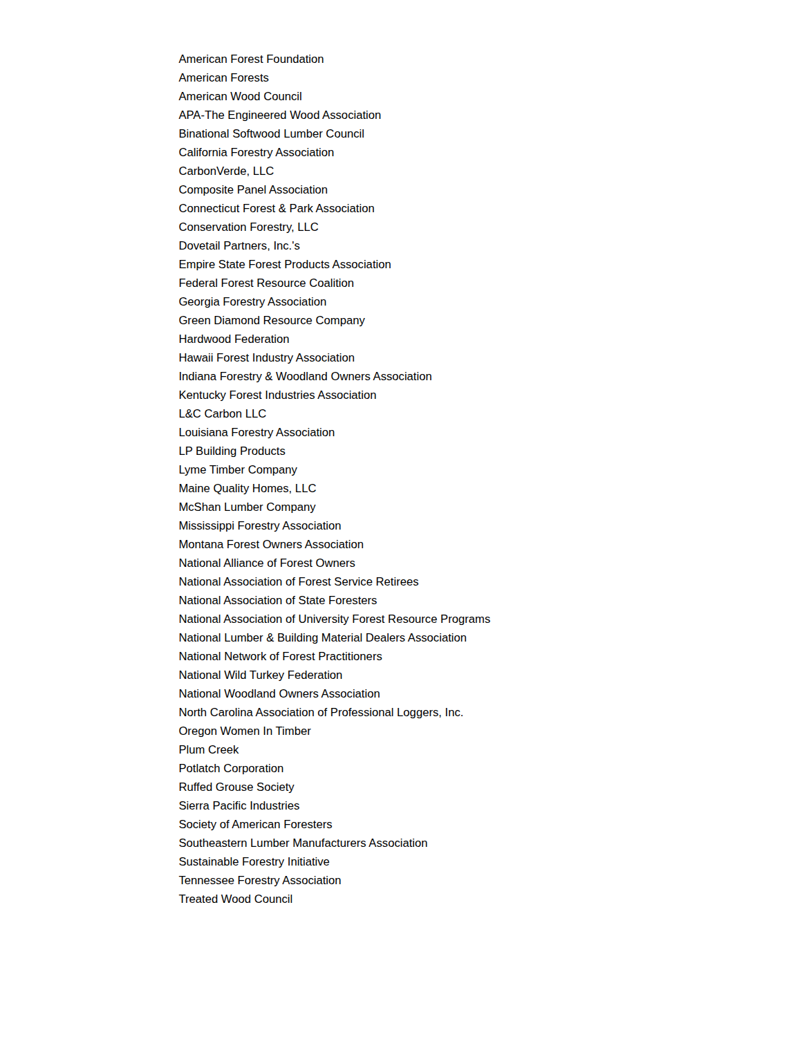American Forest Foundation
American Forests
American Wood Council
APA-The Engineered Wood Association
Binational Softwood Lumber Council
California Forestry Association
CarbonVerde, LLC
Composite Panel Association
Connecticut Forest & Park Association
Conservation Forestry, LLC
Dovetail Partners, Inc.'s
Empire State Forest Products Association
Federal Forest Resource Coalition
Georgia Forestry Association
Green Diamond Resource Company
Hardwood Federation
Hawaii Forest Industry Association
Indiana Forestry & Woodland Owners Association
Kentucky Forest Industries Association
L&C Carbon LLC
Louisiana Forestry Association
LP Building Products
Lyme Timber Company
Maine Quality Homes, LLC
McShan Lumber Company
Mississippi Forestry Association
Montana Forest Owners Association
National Alliance of Forest Owners
National Association of Forest Service Retirees
National Association of State Foresters
National Association of University Forest Resource Programs
National Lumber & Building Material Dealers Association
National Network of Forest Practitioners
National Wild Turkey Federation
National Woodland Owners Association
North Carolina Association of Professional Loggers, Inc.
Oregon Women In Timber
Plum Creek
Potlatch Corporation
Ruffed Grouse Society
Sierra Pacific Industries
Society of American Foresters
Southeastern Lumber Manufacturers Association
Sustainable Forestry Initiative
Tennessee Forestry Association
Treated Wood Council